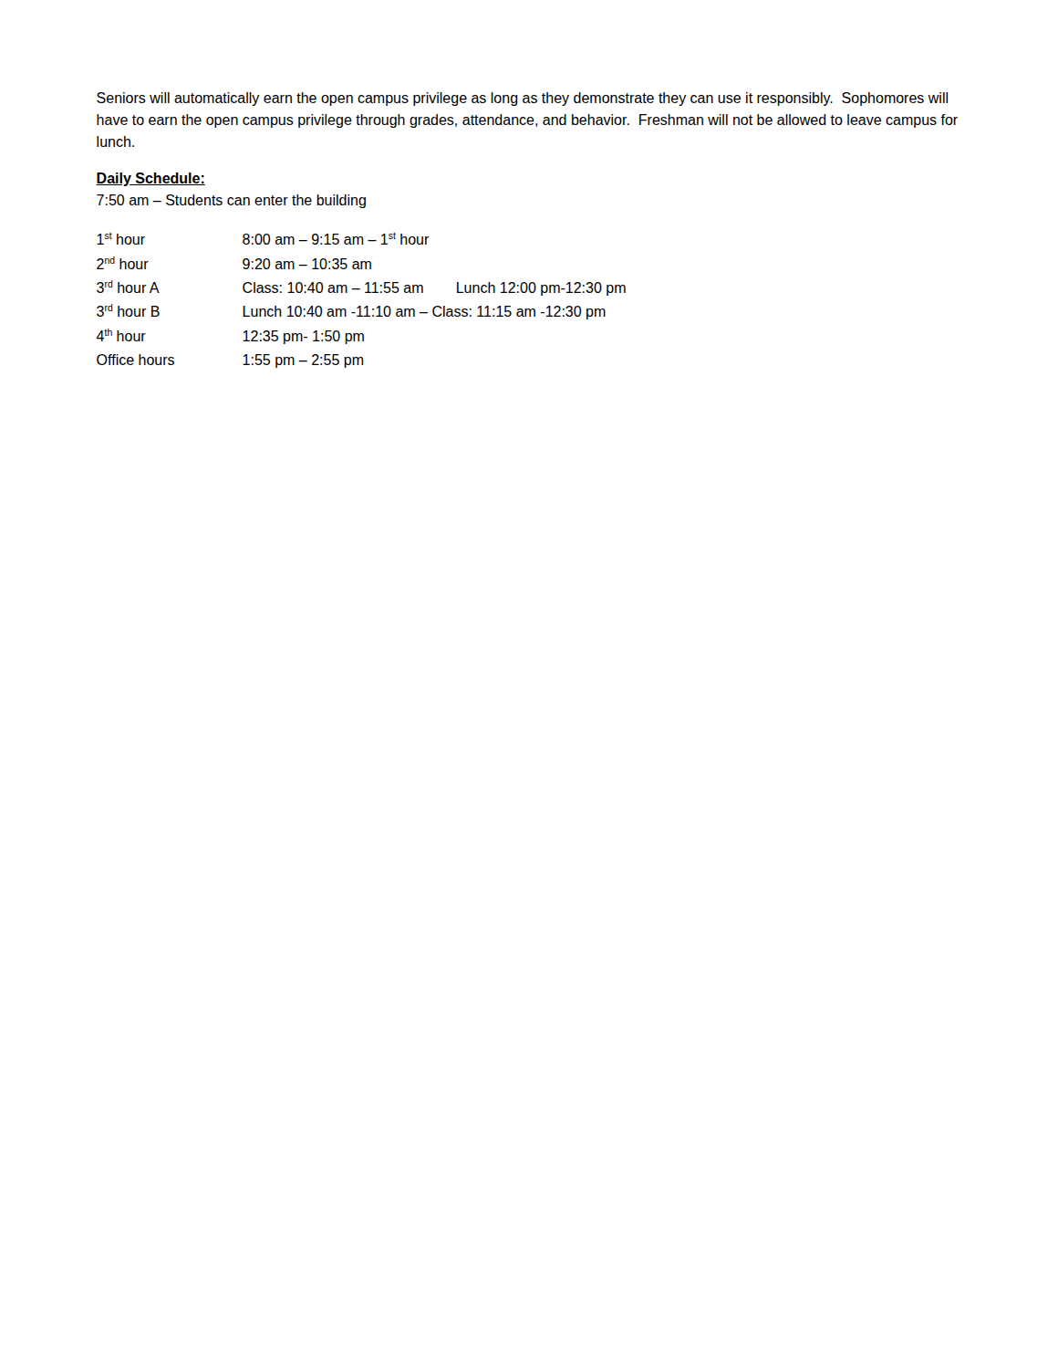Seniors will automatically earn the open campus privilege as long as they demonstrate they can use it responsibly. Sophomores will have to earn the open campus privilege through grades, attendance, and behavior. Freshman will not be allowed to leave campus for lunch.
Daily Schedule:
7:50 am – Students can enter the building
| 1 st hour | 8:00 am – 9:15 am – 1 st hour |
| 2 nd hour | 9:20 am – 10:35 am |
| 3 rd hour A | Class: 10:40 am – 11:55 am Lunch 12:00 pm-12:30 pm |
| 3 rd hour B | Lunch 10:40 am -11:10 am – Class: 11:15 am -12:30 pm |
| 4 th hour | 12:35 pm- 1:50 pm |
| Office hours | 1:55 pm – 2:55 pm |